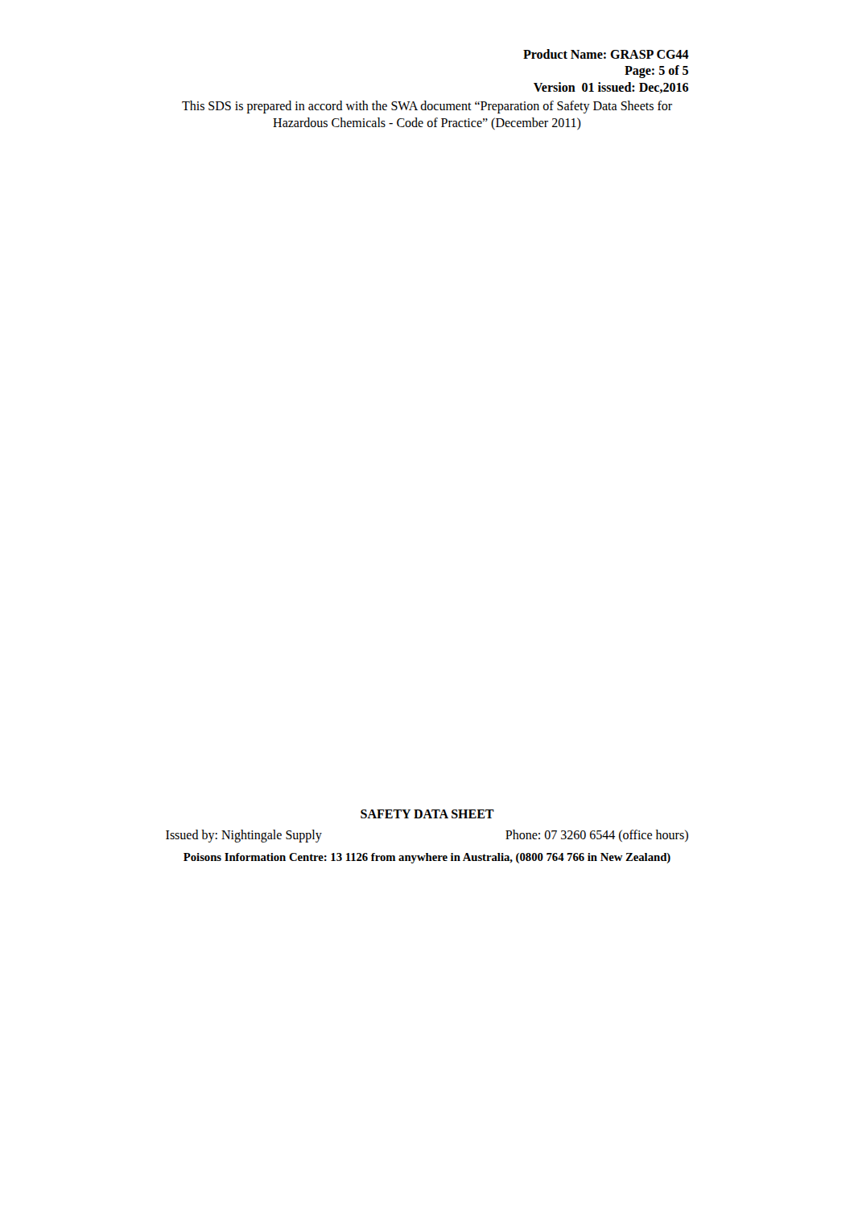Product Name: GRASP CG44
Page: 5 of 5
Version 01 issued: Dec,2016
This SDS is prepared in accord with the SWA document “Preparation of Safety Data Sheets for Hazardous Chemicals - Code of Practice” (December 2011)
SAFETY DATA SHEET
Issued by: Nightingale Supply Phone: 07 3260 6544 (office hours)
Poisons Information Centre: 13 1126 from anywhere in Australia, (0800 764 766 in New Zealand)